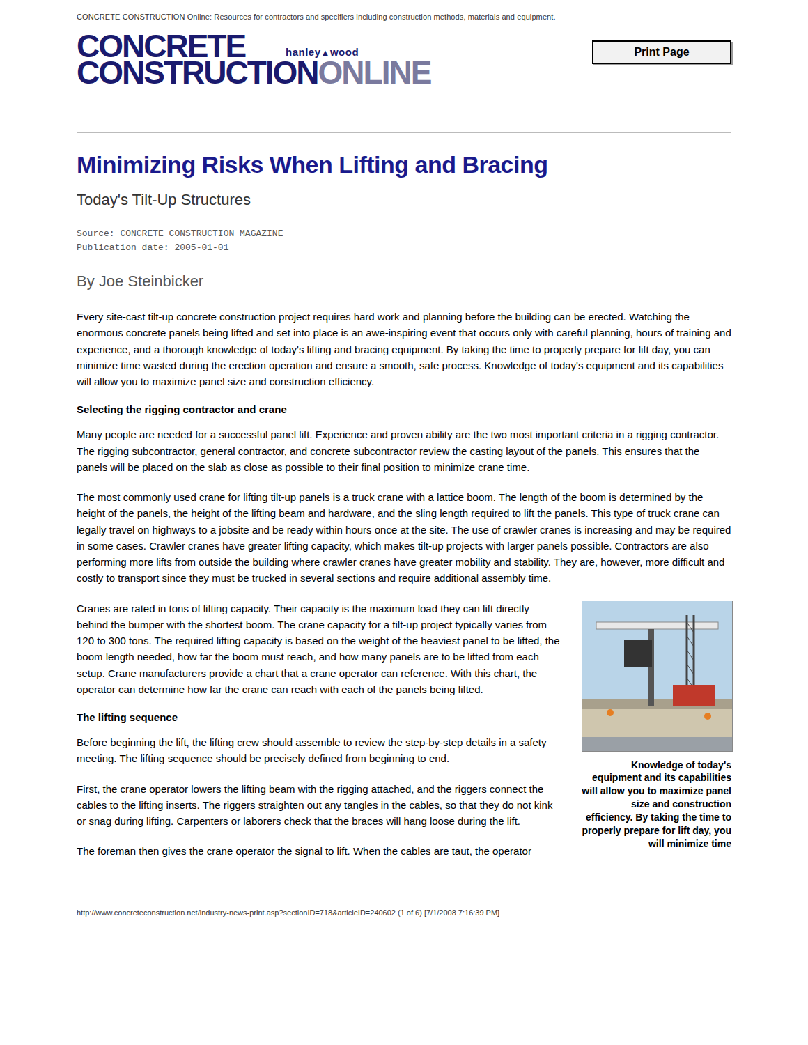CONCRETE CONSTRUCTION Online: Resources for contractors and specifiers including construction methods, materials and equipment.
CONCRETE CONSTRUCTIONONLINE
hanley▲wood
Print Page
Minimizing Risks When Lifting and Bracing
Today's Tilt-Up Structures
Source: CONCRETE CONSTRUCTION MAGAZINE
Publication date: 2005-01-01
By Joe Steinbicker
Every site-cast tilt-up concrete construction project requires hard work and planning before the building can be erected. Watching the enormous concrete panels being lifted and set into place is an awe-inspiring event that occurs only with careful planning, hours of training and experience, and a thorough knowledge of today's lifting and bracing equipment. By taking the time to properly prepare for lift day, you can minimize time wasted during the erection operation and ensure a smooth, safe process. Knowledge of today's equipment and its capabilities will allow you to maximize panel size and construction efficiency.
Selecting the rigging contractor and crane
Many people are needed for a successful panel lift. Experience and proven ability are the two most important criteria in a rigging contractor. The rigging subcontractor, general contractor, and concrete subcontractor review the casting layout of the panels. This ensures that the panels will be placed on the slab as close as possible to their final position to minimize crane time.
The most commonly used crane for lifting tilt-up panels is a truck crane with a lattice boom. The length of the boom is determined by the height of the panels, the height of the lifting beam and hardware, and the sling length required to lift the panels. This type of truck crane can legally travel on highways to a jobsite and be ready within hours once at the site. The use of crawler cranes is increasing and may be required in some cases. Crawler cranes have greater lifting capacity, which makes tilt-up projects with larger panels possible. Contractors are also performing more lifts from outside the building where crawler cranes have greater mobility and stability. They are, however, more difficult and costly to transport since they must be trucked in several sections and require additional assembly time.
Knowledge of today's equipment and its capabilities will allow you to maximize panel size and construction efficiency. By taking the time to properly prepare for lift day, you will minimize time
Cranes are rated in tons of lifting capacity. Their capacity is the maximum load they can lift directly behind the bumper with the shortest boom. The crane capacity for a tilt-up project typically varies from 120 to 300 tons. The required lifting capacity is based on the weight of the heaviest panel to be lifted, the boom length needed, how far the boom must reach, and how many panels are to be lifted from each setup. Crane manufacturers provide a chart that a crane operator can reference. With this chart, the operator can determine how far the crane can reach with each of the panels being lifted.
The lifting sequence
Before beginning the lift, the lifting crew should assemble to review the step-by-step details in a safety meeting. The lifting sequence should be precisely defined from beginning to end.
First, the crane operator lowers the lifting beam with the rigging attached, and the riggers connect the cables to the lifting inserts. The riggers straighten out any tangles in the cables, so that they do not kink or snag during lifting. Carpenters or laborers check that the braces will hang loose during the lift.
The foreman then gives the crane operator the signal to lift. When the cables are taut, the operator
http://www.concreteconstruction.net/industry-news-print.asp?sectionID=718&articleID=240602 (1 of 6) [7/1/2008 7:16:39 PM]